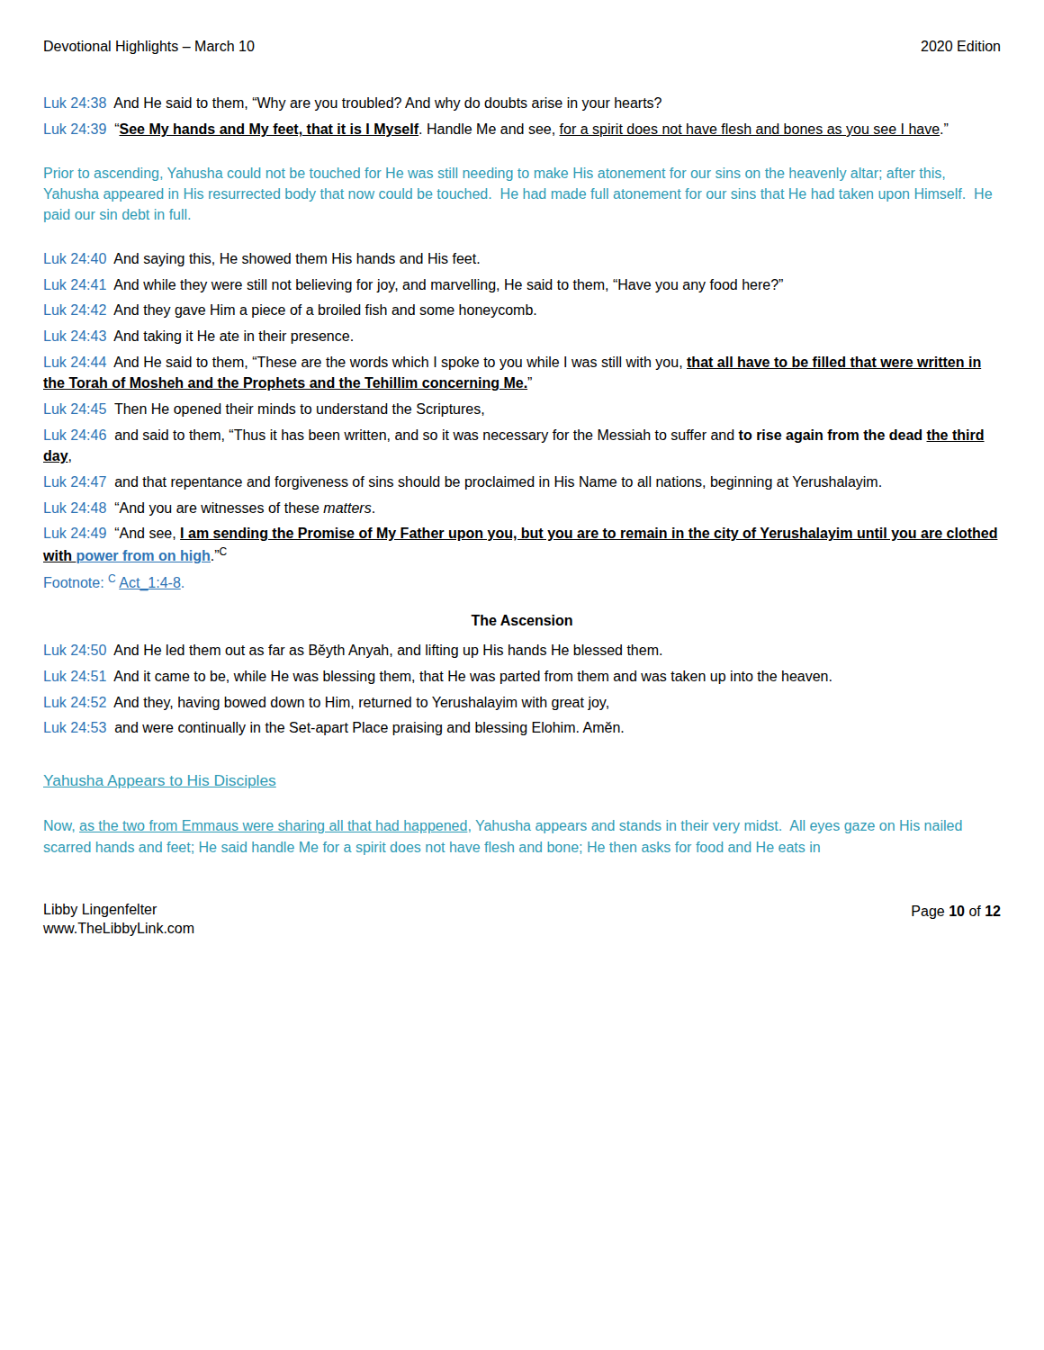Devotional Highlights – March 10 2020 Edition
Luk 24:38 And He said to them, “Why are you troubled? And why do doubts arise in your hearts?
Luk 24:39 “See My hands and My feet, that it is I Myself. Handle Me and see, for a spirit does not have flesh and bones as you see I have.”
Prior to ascending, Yahusha could not be touched for He was still needing to make His atonement for our sins on the heavenly altar; after this, Yahusha appeared in His resurrected body that now could be touched. He had made full atonement for our sins that He had taken upon Himself. He paid our sin debt in full.
Luk 24:40 And saying this, He showed them His hands and His feet.
Luk 24:41 And while they were still not believing for joy, and marvelling, He said to them, “Have you any food here?”
Luk 24:42 And they gave Him a piece of a broiled fish and some honeycomb.
Luk 24:43 And taking it He ate in their presence.
Luk 24:44 And He said to them, “These are the words which I spoke to you while I was still with you, that all have to be filled that were written in the Torah of Mosheh and the Prophets and the Tehillim concerning Me.”
Luk 24:45 Then He opened their minds to understand the Scriptures,
Luk 24:46 and said to them, “Thus it has been written, and so it was necessary for the Messiah to suffer and to rise again from the dead the third day,
Luk 24:47 and that repentance and forgiveness of sins should be proclaimed in His Name to all nations, beginning at Yerushalayim.
Luk 24:48 “And you are witnesses of these matters.
Luk 24:49 “And see, I am sending the Promise of My Father upon you, but you are to remain in the city of Yerushalayim until you are clothed with power from on high.”C
Footnote: C Act_1:4-8.
The Ascension
Luk 24:50 And He led them out as far as Běyth Anyah, and lifting up His hands He blessed them.
Luk 24:51 And it came to be, while He was blessing them, that He was parted from them and was taken up into the heaven.
Luk 24:52 And they, having bowed down to Him, returned to Yerushalayim with great joy,
Luk 24:53 and were continually in the Set-apart Place praising and blessing Elohim. Amĕn.
Yahusha Appears to His Disciples
Now, as the two from Emmaus were sharing all that had happened, Yahusha appears and stands in their very midst. All eyes gaze on His nailed scarred hands and feet; He said handle Me for a spirit does not have flesh and bone; He then asks for food and He eats in
Libby Lingenfelter
www.TheLibbyLink.com
Page 10 of 12